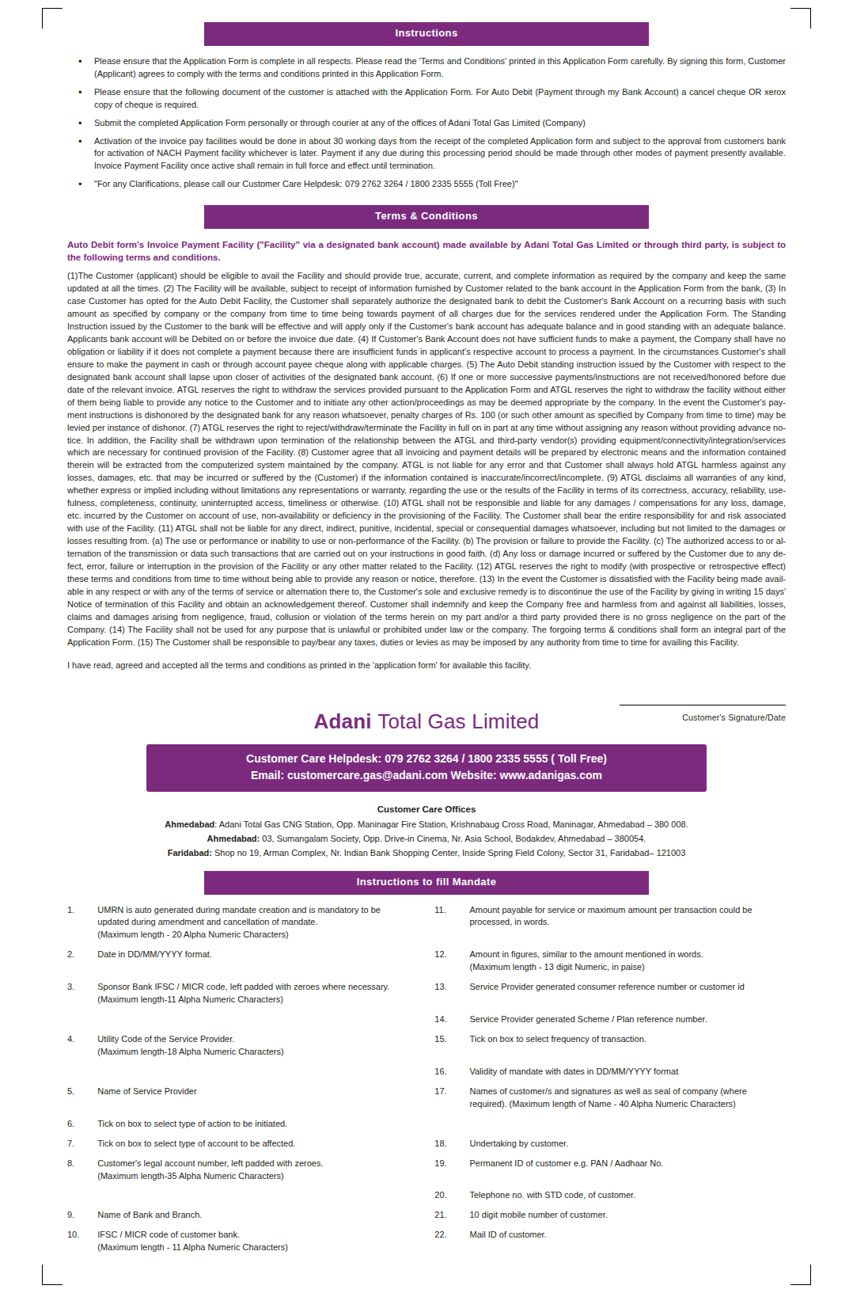Instructions
Please ensure that the Application Form is complete in all respects. Please read the 'Terms and Conditions' printed in this Application Form carefully. By signing this form, Customer (Applicant) agrees to comply with the terms and conditions printed in this Application Form.
Please ensure that the following document of the customer is attached with the Application Form. For Auto Debit (Payment through my Bank Account) a cancel cheque OR xerox copy of cheque is required.
Submit the completed Application Form personally or through courier at any of the offices of Adani Total Gas Limited (Company)
Activation of the invoice pay facilities would be done in about 30 working days from the receipt of the completed Application form and subject to the approval from customers bank for activation of NACH Payment facility whichever is later. Payment if any due during this processing period should be made through other modes of payment presently available. Invoice Payment Facility once active shall remain in full force and effect until termination.
"For any Clarifications, please call our Customer Care Helpdesk: 079 2762 3264 / 1800 2335 5555 (Toll Free)"
Terms & Conditions
Auto Debit form's Invoice Payment Facility ("Facility" via a designated bank account) made available by Adani Total Gas Limited or through third party, is subject to the following terms and conditions.
(1)The Customer (applicant) should be eligible to avail the Facility and should provide true, accurate, current, and complete information as required by the company and keep the same updated at all the times. (2) The Facility will be available, subject to receipt of information furnished by Customer related to the bank account in the Application Form from the bank, (3) In case Customer has opted for the Auto Debit Facility, the Customer shall separately authorize the designated bank to debit the Customer's Bank Account on a recurring basis with such amount as specified by company or the company from time to time being towards payment of all charges due for the services rendered under the Application Form. The Standing Instruction issued by the Customer to the bank will be effective and will apply only if the Customer's bank account has adequate balance and in good standing with an adequate balance. Applicants bank account will be Debited on or before the invoice due date. (4) If Customer's Bank Account does not have sufficient funds to make a payment, the Company shall have no obligation or liability if it does not complete a payment because there are insufficient funds in applicant's respective account to process a payment. In the circumstances Customer's shall ensure to make the payment in cash or through account payee cheque along with applicable charges. (5) The Auto Debit standing instruction issued by the Customer with respect to the designated bank account shall lapse upon closer of activities of the designated bank account. (6) If one or more successive payments/instructions are not received/honored before due date of the relevant invoice. ATGL reserves the right to withdraw the services provided pursuant to the Application Form and ATGL reserves the right to withdraw the facility without either of them being liable to provide any notice to the Customer and to initiate any other action/proceedings as may be deemed appropriate by the company. In the event the Customer's payment instructions is dishonored by the designated bank for any reason whatsoever, penalty charges of Rs. 100 (or such other amount as specified by Company from time to time) may be levied per instance of dishonor. (7) ATGL reserves the right to reject/withdraw/terminate the Facility in full on in part at any time without assigning any reason without providing advance notice. In addition, the Facility shall be withdrawn upon termination of the relationship between the ATGL and third-party vendor(s) providing equipment/connectivity/integration/services which are necessary for continued provision of the Facility. (8) Customer agree that all invoicing and payment details will be prepared by electronic means and the information contained therein will be extracted from the computerized system maintained by the company. ATGL is not liable for any error and that Customer shall always hold ATGL harmless against any losses, damages, etc. that may be incurred or suffered by the (Customer) if the information contained is inaccurate/incorrect/incomplete. (9) ATGL disclaims all warranties of any kind, whether express or implied including without limitations any representations or warranty, regarding the use or the results of the Facility in terms of its correctness, accuracy, reliability, usefulness, completeness, continuity, uninterrupted access, timeliness or otherwise. (10) ATGL shall not be responsible and liable for any damages / compensations for any loss, damage, etc. incurred by the Customer on account of use, non-availability or deficiency in the provisioning of the Facility. The Customer shall bear the entire responsibility for and risk associated with use of the Facility. (11) ATGL shall not be liable for any direct, indirect, punitive, incidental, special or consequential damages whatsoever, including but not limited to the damages or losses resulting from. (a) The use or performance or inability to use or non-performance of the Facility. (b) The provision or failure to provide the Facility. (c) The authorized access to or alternation of the transmission or data such transactions that are carried out on your instructions in good faith. (d) Any loss or damage incurred or suffered by the Customer due to any defect, error, failure or interruption in the provision of the Facility or any other matter related to the Facility. (12) ATGL reserves the right to modify (with prospective or retrospective effect) these terms and conditions from time to time without being able to provide any reason or notice, therefore. (13) In the event the Customer is dissatisfied with the Facility being made available in any respect or with any of the terms of service or alternation there to, the Customer's sole and exclusive remedy is to discontinue the use of the Facility by giving in writing 15 days' Notice of termination of this Facility and obtain an acknowledgement thereof. Customer shall indemnify and keep the Company free and harmless from and against all liabilities, losses, claims and damages arising from negligence, fraud, collusion or violation of the terms herein on my part and/or a third party provided there is no gross negligence on the part of the Company. (14) The Facility shall not be used for any purpose that is unlawful or prohibited under law or the company. The forgoing terms & conditions shall form an integral part of the Application Form. (15) The Customer shall be responsible to pay/bear any taxes, duties or levies as may be imposed by any authority from time to time for availing this Facility.
I have read, agreed and accepted all the terms and conditions as printed in the 'application form' for available this facility.
Customer's Signature/Date
Adani Total Gas Limited
Customer Care Helpdesk: 079 2762 3264 / 1800 2335 5555 ( Toll Free)
Email: customercare.gas@adani.com Website: www.adanigas.com
Customer Care Offices
Ahmedabad: Adani Total Gas CNG Station, Opp. Maninagar Fire Station, Krishnabaug Cross Road, Maninagar, Ahmedabad – 380 008.
Ahmedabad: 03, Sumangalam Society, Opp. Drive-in Cinema, Nr. Asia School, Bodakdev, Ahmedabad – 380054.
Faridabad: Shop no 19, Arman Complex, Nr. Indian Bank Shopping Center, Inside Spring Field Colony, Sector 31, Faridabad– 121003
Instructions to fill Mandate
| 1. | UMRN is auto generated during mandate creation and is mandatory to be updated during amendment and cancellation of mandate. (Maximum length - 20 Alpha Numeric Characters) | | 11. | Amount payable for service or maximum amount per transaction could be processed, in words. |
| 2. | Date in DD/MM/YYYY format. | | 12. | Amount in figures, similar to the amount mentioned in words. (Maximum length - 13 digit Numeric, in paise) |
| 3. | Sponsor Bank IFSC / MICR code, left padded with zeroes where necessary. (Maximum length-11 Alpha Numeric Characters) | | 13. | Service Provider generated consumer reference number or customer id |
| | | | 14. | Service Provider generated Scheme / Plan reference number. |
| 4. | Utility Code of the Service Provider. (Maximum length-18 Alpha Numeric Characters) | | 15. | Tick on box to select frequency of transaction. |
| | | | 16. | Validity of mandate with dates in DD/MM/YYYY format |
| 5. | Name of Service Provider | | 17. | Names of customer/s and signatures as well as seal of company (where required). (Maximum length of Name - 40 Alpha Numeric Characters) |
| 6. | Tick on box to select type of action to be initiated. | | | |
| 7. | Tick on box to select type of account to be affected. | | 18. | Undertaking by customer. |
| 8. | Customer's legal account number, left padded with zeroes. (Maximum length-35 Alpha Numeric Characters) | | 19. | Permanent ID of customer e.g. PAN / Aadhaar No. |
| | | | 20. | Telephone no. with STD code, of customer. |
| 9. | Name of Bank and Branch. | | 21. | 10 digit mobile number of customer. |
| 10. | IFSC / MICR code of customer bank. (Maximum length - 11 Alpha Numeric Characters) | | 22. | Mail ID of customer. |